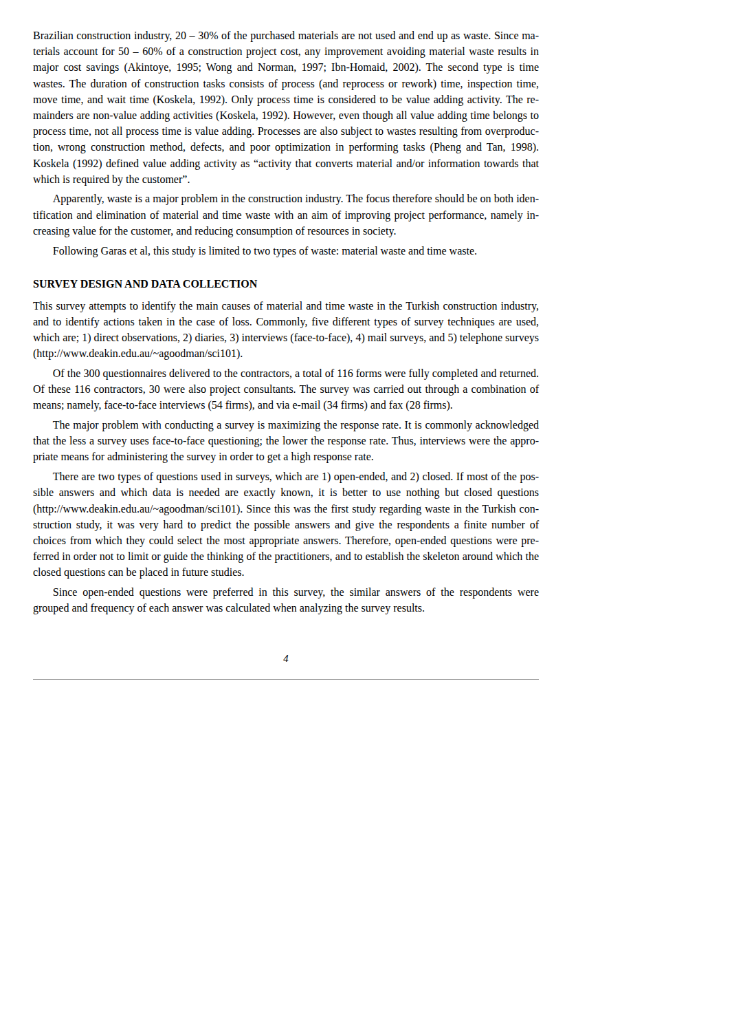Brazilian construction industry, 20 – 30% of the purchased materials are not used and end up as waste. Since materials account for 50 – 60% of a construction project cost, any improvement avoiding material waste results in major cost savings (Akintoye, 1995; Wong and Norman, 1997; Ibn-Homaid, 2002). The second type is time wastes. The duration of construction tasks consists of process (and reprocess or rework) time, inspection time, move time, and wait time (Koskela, 1992). Only process time is considered to be value adding activity. The remainders are non-value adding activities (Koskela, 1992). However, even though all value adding time belongs to process time, not all process time is value adding. Processes are also subject to wastes resulting from overproduction, wrong construction method, defects, and poor optimization in performing tasks (Pheng and Tan, 1998). Koskela (1992) defined value adding activity as “activity that converts material and/or information towards that which is required by the customer”.
Apparently, waste is a major problem in the construction industry. The focus therefore should be on both identification and elimination of material and time waste with an aim of improving project performance, namely increasing value for the customer, and reducing consumption of resources in society.
Following Garas et al, this study is limited to two types of waste: material waste and time waste.
Survey Design and Data Collection
This survey attempts to identify the main causes of material and time waste in the Turkish construction industry, and to identify actions taken in the case of loss. Commonly, five different types of survey techniques are used, which are; 1) direct observations, 2) diaries, 3) interviews (face-to-face), 4) mail surveys, and 5) telephone surveys (http://www.deakin.edu.au/~agoodman/sci101).
Of the 300 questionnaires delivered to the contractors, a total of 116 forms were fully completed and returned. Of these 116 contractors, 30 were also project consultants. The survey was carried out through a combination of means; namely, face-to-face interviews (54 firms), and via e-mail (34 firms) and fax (28 firms).
The major problem with conducting a survey is maximizing the response rate. It is commonly acknowledged that the less a survey uses face-to-face questioning; the lower the response rate. Thus, interviews were the appropriate means for administering the survey in order to get a high response rate.
There are two types of questions used in surveys, which are 1) open-ended, and 2) closed. If most of the possible answers and which data is needed are exactly known, it is better to use nothing but closed questions (http://www.deakin.edu.au/~agoodman/sci101). Since this was the first study regarding waste in the Turkish construction study, it was very hard to predict the possible answers and give the respondents a finite number of choices from which they could select the most appropriate answers. Therefore, open-ended questions were preferred in order not to limit or guide the thinking of the practitioners, and to establish the skeleton around which the closed questions can be placed in future studies.
Since open-ended questions were preferred in this survey, the similar answers of the respondents were grouped and frequency of each answer was calculated when analyzing the survey results.
4